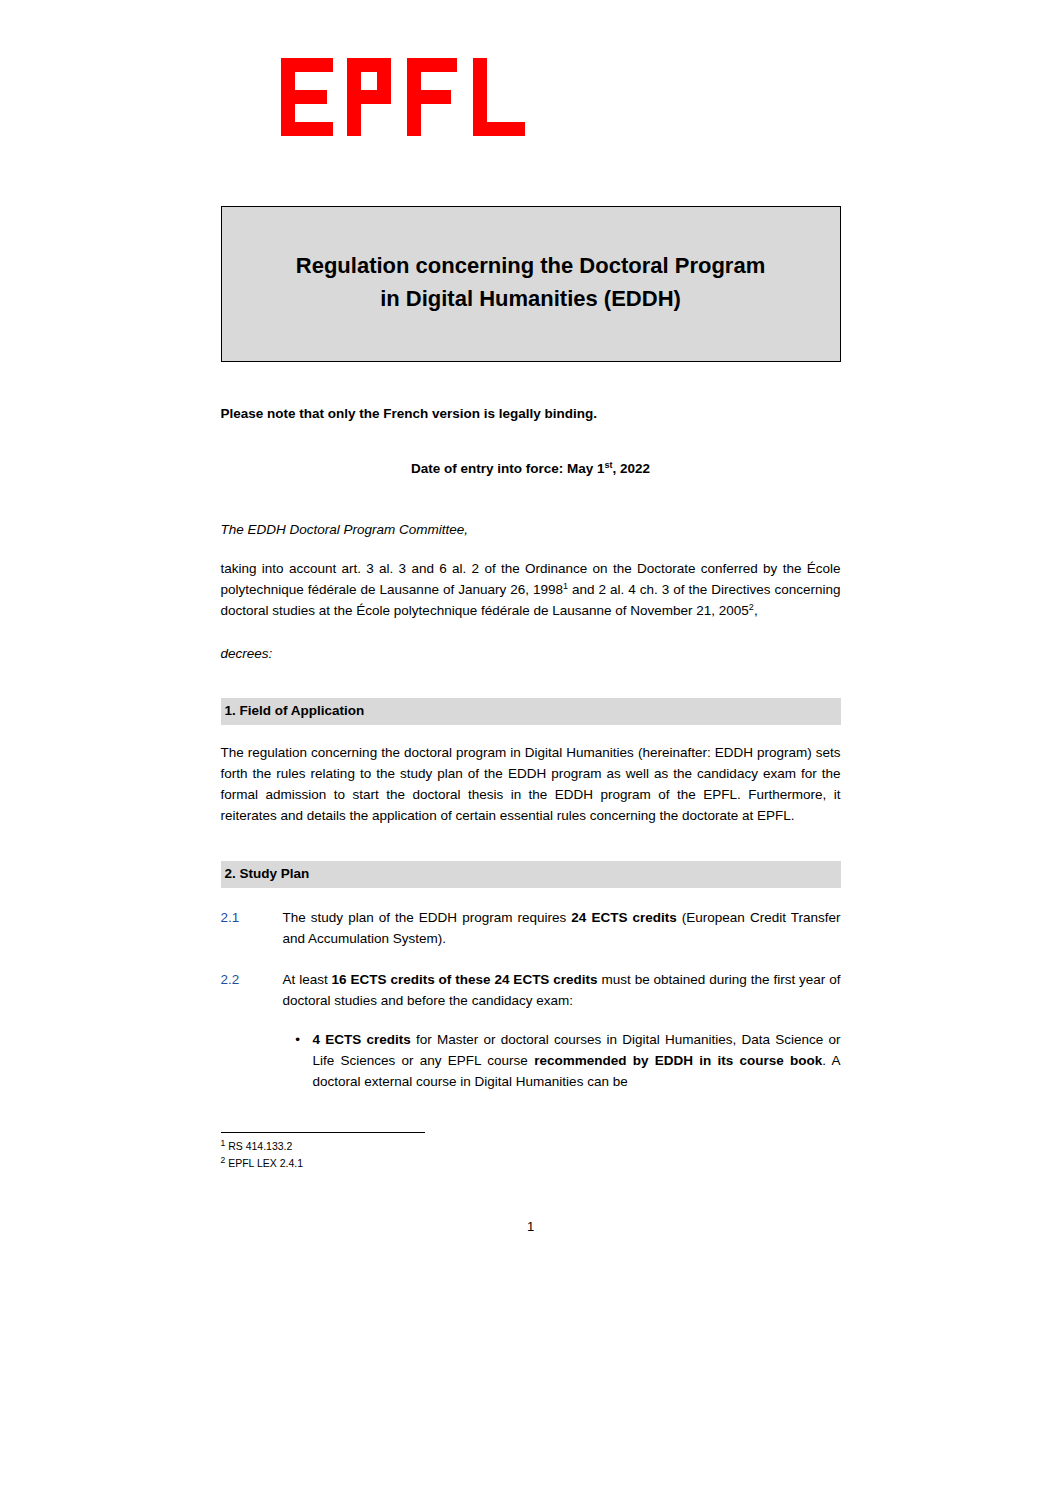Regulation concerning the Doctoral Program
in Digital Humanities (EDDH)
Please note that only the French version is legally binding.
Date of entry into force: May 1st, 2022
The EDDH Doctoral Program Committee,
taking into account art. 3 al. 3 and 6 al. 2 of the Ordinance on the Doctorate conferred by the École polytechnique fédérale de Lausanne of January 26, 19981 and 2 al. 4 ch. 3 of the Directives concerning doctoral studies at the École polytechnique fédérale de Lausanne of November 21, 20052,
decrees:
1. Field of Application
The regulation concerning the doctoral program in Digital Humanities (hereinafter: EDDH program) sets forth the rules relating to the study plan of the EDDH program as well as the candidacy exam for the formal admission to start the doctoral thesis in the EDDH program of the EPFL. Furthermore, it reiterates and details the application of certain essential rules concerning the doctorate at EPFL.
2. Study Plan
2.1
The study plan of the EDDH program requires 24 ECTS credits (European Credit Transfer and Accumulation System).
2.2
At least 16 ECTS credits of these 24 ECTS credits must be obtained during the first year of doctoral studies and before the candidacy exam:
•
4 ECTS credits for Master or doctoral courses in Digital Humanities, Data Science or Life Sciences or any EPFL course recommended by EDDH in its course book. A doctoral external course in Digital Humanities can be
1 RS 414.133.2
2 EPFL LEX 2.4.1
1